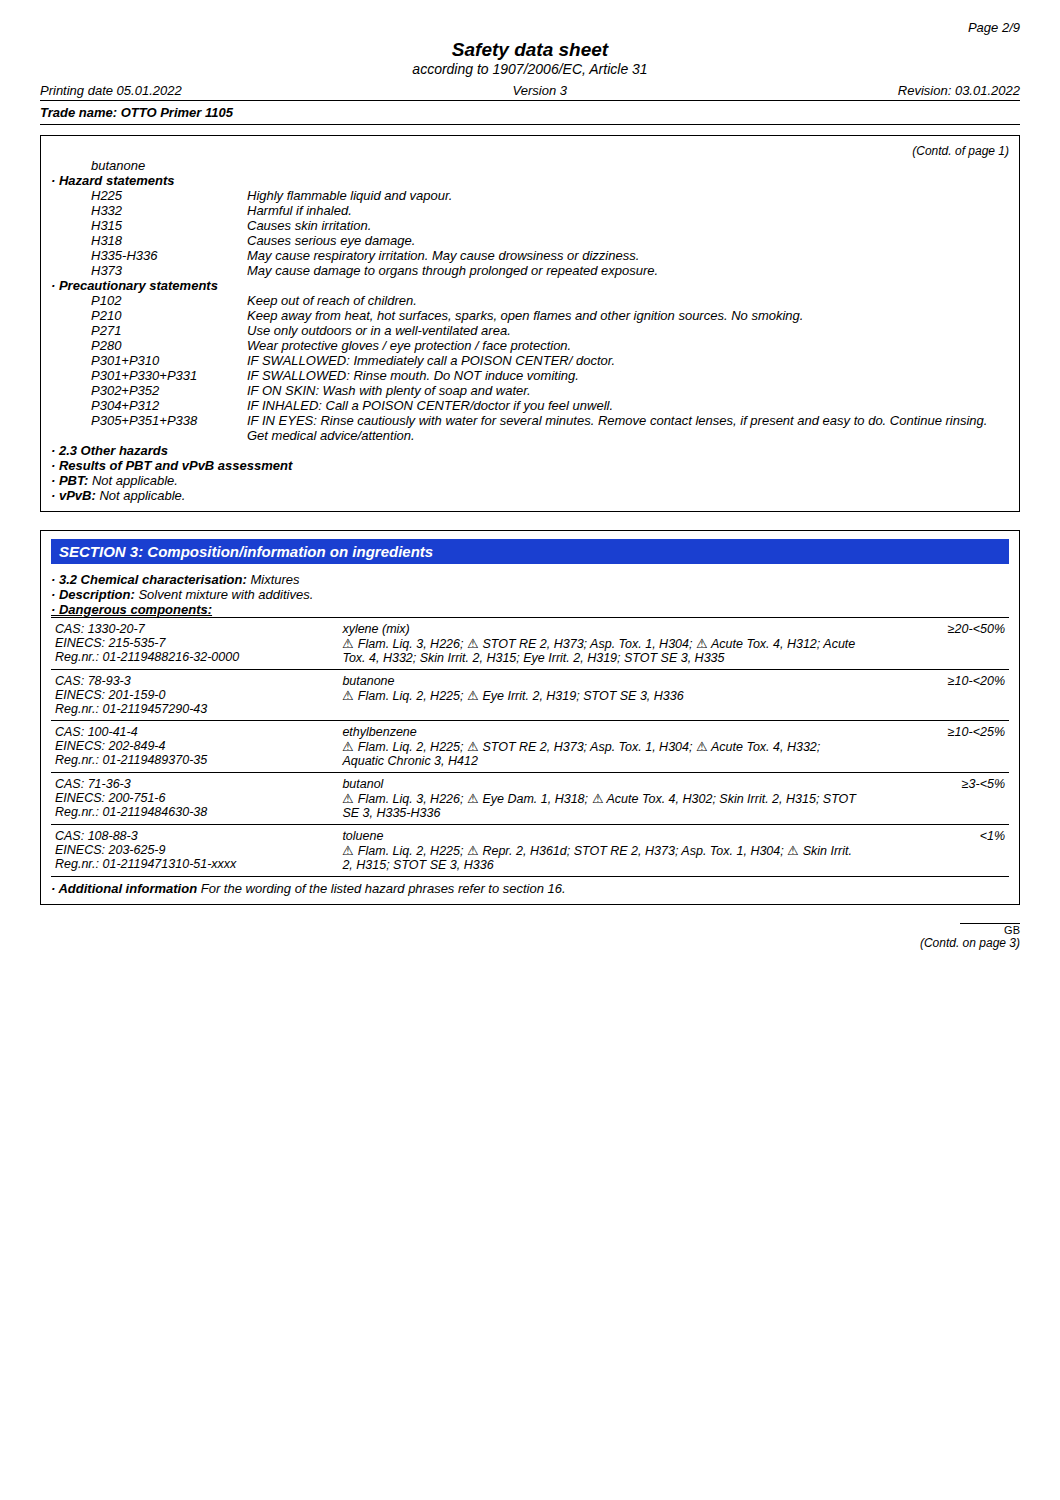Page 2/9
Safety data sheet
according to 1907/2006/EC, Article 31
Printing date 05.01.2022 Version 3 Revision: 03.01.2022
Trade name: OTTO Primer 1105
(Contd. of page 1)
butanone
· Hazard statements
| H225 | Highly flammable liquid and vapour. |
| H332 | Harmful if inhaled. |
| H315 | Causes skin irritation. |
| H318 | Causes serious eye damage. |
| H335-H336 | May cause respiratory irritation. May cause drowsiness or dizziness. |
| H373 | May cause damage to organs through prolonged or repeated exposure. |
· Precautionary statements
| P102 | Keep out of reach of children. |
| P210 | Keep away from heat, hot surfaces, sparks, open flames and other ignition sources. No smoking. |
| P271 | Use only outdoors or in a well-ventilated area. |
| P280 | Wear protective gloves / eye protection / face protection. |
| P301+P310 | IF SWALLOWED: Immediately call a POISON CENTER/ doctor. |
| P301+P330+P331 | IF SWALLOWED: Rinse mouth. Do NOT induce vomiting. |
| P302+P352 | IF ON SKIN: Wash with plenty of soap and water. |
| P304+P312 | IF INHALED: Call a POISON CENTER/doctor if you feel unwell. |
| P305+P351+P338 | IF IN EYES: Rinse cautiously with water for several minutes. Remove contact lenses, if present and easy to do. Continue rinsing. Get medical advice/attention. |
· 2.3 Other hazards
· Results of PBT and vPvB assessment
· PBT: Not applicable.
· vPvB: Not applicable.
SECTION 3: Composition/information on ingredients
· 3.2 Chemical characterisation: Mixtures
· Description: Solvent mixture with additives.
· Dangerous components:
| CAS: 1330-20-7 EINECS: 215-535-7 Reg.nr.: 01-2119488216-32-0000 | xylene (mix) ⚠ Flam. Liq. 3, H226; ⚠ STOT RE 2, H373; Asp. Tox. 1, H304; ⚠ Acute Tox. 4, H312; Acute Tox. 4, H332; Skin Irrit. 2, H315; Eye Irrit. 2, H319; STOT SE 3, H335 | ≥20-<50% |
| CAS: 78-93-3 EINECS: 201-159-0 Reg.nr.: 01-2119457290-43 | butanone ⚠ Flam. Liq. 2, H225; ⚠ Eye Irrit. 2, H319; STOT SE 3, H336 | ≥10-<20% |
| CAS: 100-41-4 EINECS: 202-849-4 Reg.nr.: 01-2119489370-35 | ethylbenzene ⚠ Flam. Liq. 2, H225; ⚠ STOT RE 2, H373; Asp. Tox. 1, H304; ⚠ Acute Tox. 4, H332; Aquatic Chronic 3, H412 | ≥10-<25% |
| CAS: 71-36-3 EINECS: 200-751-6 Reg.nr.: 01-2119484630-38 | butanol ⚠ Flam. Liq. 3, H226; ⚠ Eye Dam. 1, H318; ⚠ Acute Tox. 4, H302; Skin Irrit. 2, H315; STOT SE 3, H335-H336 | ≥3-<5% |
| CAS: 108-88-3 EINECS: 203-625-9 Reg.nr.: 01-2119471310-51-xxxx | toluene ⚠ Flam. Liq. 2, H225; ⚠ Repr. 2, H361d; STOT RE 2, H373; Asp. Tox. 1, H304; ⚠ Skin Irrit. 2, H315; STOT SE 3, H336 | <1% |
· Additional information For the wording of the listed hazard phrases refer to section 16.
GB
(Contd. on page 3)